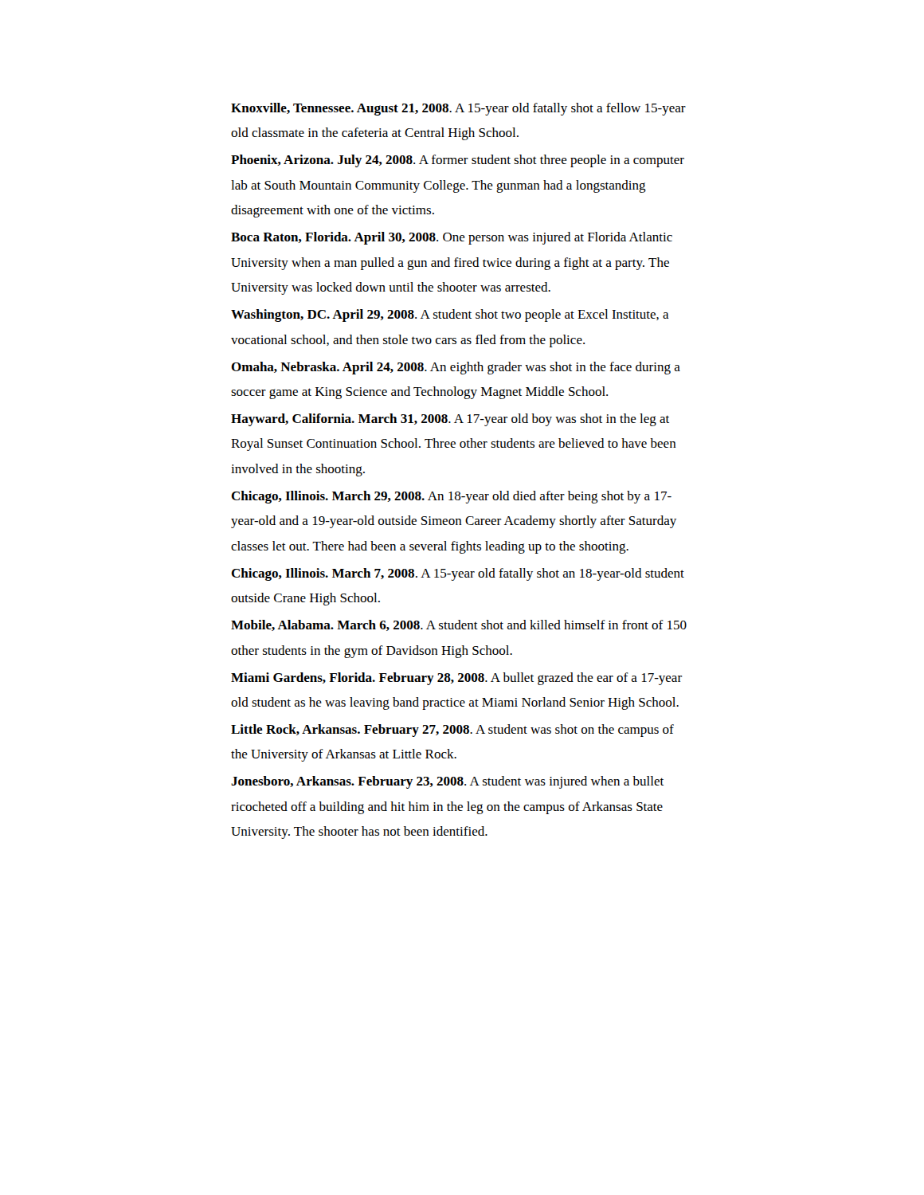Knoxville, Tennessee. August 21, 2008. A 15-year old fatally shot a fellow 15-year old classmate in the cafeteria at Central High School.
Phoenix, Arizona. July 24, 2008. A former student shot three people in a computer lab at South Mountain Community College. The gunman had a longstanding disagreement with one of the victims.
Boca Raton, Florida. April 30, 2008. One person was injured at Florida Atlantic University when a man pulled a gun and fired twice during a fight at a party. The University was locked down until the shooter was arrested.
Washington, DC. April 29, 2008. A student shot two people at Excel Institute, a vocational school, and then stole two cars as fled from the police.
Omaha, Nebraska. April 24, 2008. An eighth grader was shot in the face during a soccer game at King Science and Technology Magnet Middle School.
Hayward, California. March 31, 2008. A 17-year old boy was shot in the leg at Royal Sunset Continuation School. Three other students are believed to have been involved in the shooting.
Chicago, Illinois. March 29, 2008. An 18-year old died after being shot by a 17-year-old and a 19-year-old outside Simeon Career Academy shortly after Saturday classes let out. There had been a several fights leading up to the shooting.
Chicago, Illinois. March 7, 2008. A 15-year old fatally shot an 18-year-old student outside Crane High School.
Mobile, Alabama. March 6, 2008. A student shot and killed himself in front of 150 other students in the gym of Davidson High School.
Miami Gardens, Florida. February 28, 2008. A bullet grazed the ear of a 17-year old student as he was leaving band practice at Miami Norland Senior High School.
Little Rock, Arkansas. February 27, 2008. A student was shot on the campus of the University of Arkansas at Little Rock.
Jonesboro, Arkansas. February 23, 2008. A student was injured when a bullet ricocheted off a building and hit him in the leg on the campus of Arkansas State University. The shooter has not been identified.